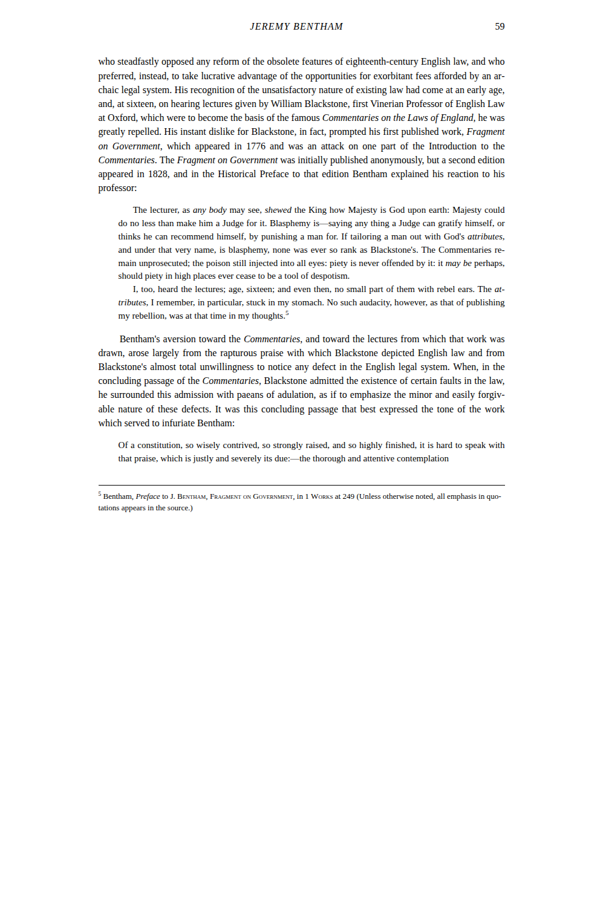JEREMY BENTHAM 59
who steadfastly opposed any reform of the obsolete features of eighteenth-century English law, and who preferred, instead, to take lucrative advantage of the opportunities for exorbitant fees afforded by an archaic legal system. His recognition of the unsatisfactory nature of existing law had come at an early age, and, at sixteen, on hearing lectures given by William Blackstone, first Vinerian Professor of English Law at Oxford, which were to become the basis of the famous Commentaries on the Laws of England, he was greatly repelled. His instant dislike for Blackstone, in fact, prompted his first published work, Fragment on Government, which appeared in 1776 and was an attack on one part of the Introduction to the Commentaries. The Fragment on Government was initially published anonymously, but a second edition appeared in 1828, and in the Historical Preface to that edition Bentham explained his reaction to his professor:
The lecturer, as any body may see, shewed the King how Majesty is God upon earth: Majesty could do no less than make him a Judge for it. Blasphemy is—saying any thing a Judge can gratify himself, or thinks he can recommend himself, by punishing a man for. If tailoring a man out with God's attributes, and under that very name, is blasphemy, none was ever so rank as Blackstone's. The Commentaries remain unprosecuted; the poison still injected into all eyes: piety is never offended by it: it may be perhaps, should piety in high places ever cease to be a tool of despotism.
I, too, heard the lectures; age, sixteen; and even then, no small part of them with rebel ears. The attributes, I remember, in particular, stuck in my stomach. No such audacity, however, as that of publishing my rebellion, was at that time in my thoughts.5
Bentham's aversion toward the Commentaries, and toward the lectures from which that work was drawn, arose largely from the rapturous praise with which Blackstone depicted English law and from Blackstone's almost total unwillingness to notice any defect in the English legal system. When, in the concluding passage of the Commentaries, Blackstone admitted the existence of certain faults in the law, he surrounded this admission with paeans of adulation, as if to emphasize the minor and easily forgivable nature of these defects. It was this concluding passage that best expressed the tone of the work which served to infuriate Bentham:
Of a constitution, so wisely contrived, so strongly raised, and so highly finished, it is hard to speak with that praise, which is justly and severely its due:—the thorough and attentive contemplation
5 Bentham, Preface to J. Bentham, Fragment on Government, in 1 Works at 249 (Unless otherwise noted, all emphasis in quotations appears in the source.)